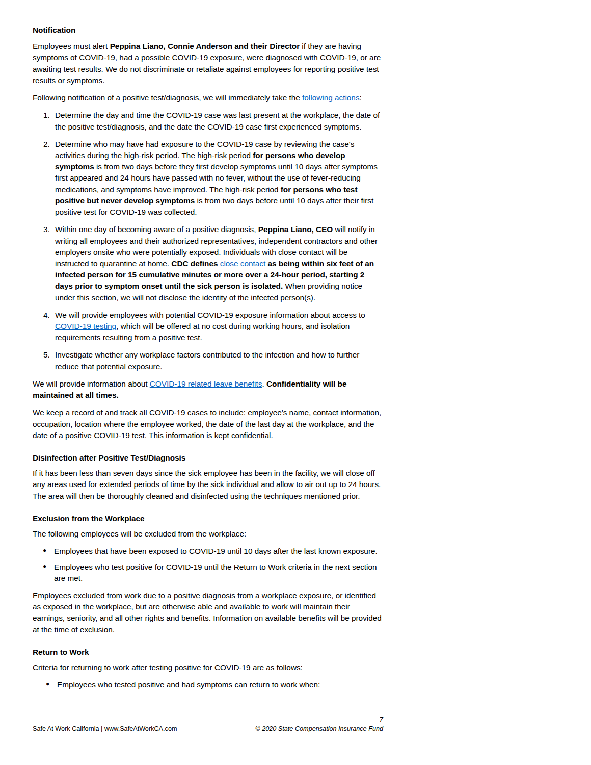Notification
Employees must alert Peppina Liano, Connie Anderson and their Director if they are having symptoms of COVID-19, had a possible COVID-19 exposure, were diagnosed with COVID-19, or are awaiting test results. We do not discriminate or retaliate against employees for reporting positive test results or symptoms.
Following notification of a positive test/diagnosis, we will immediately take the following actions:
Determine the day and time the COVID-19 case was last present at the workplace, the date of the positive test/diagnosis, and the date the COVID-19 case first experienced symptoms.
Determine who may have had exposure to the COVID-19 case by reviewing the case's activities during the high-risk period. The high-risk period for persons who develop symptoms is from two days before they first develop symptoms until 10 days after symptoms first appeared and 24 hours have passed with no fever, without the use of fever-reducing medications, and symptoms have improved. The high-risk period for persons who test positive but never develop symptoms is from two days before until 10 days after their first positive test for COVID-19 was collected.
Within one day of becoming aware of a positive diagnosis, Peppina Liano, CEO will notify in writing all employees and their authorized representatives, independent contractors and other employers onsite who were potentially exposed. Individuals with close contact will be instructed to quarantine at home. CDC defines close contact as being within six feet of an infected person for 15 cumulative minutes or more over a 24-hour period, starting 2 days prior to symptom onset until the sick person is isolated. When providing notice under this section, we will not disclose the identity of the infected person(s).
We will provide employees with potential COVID-19 exposure information about access to COVID-19 testing, which will be offered at no cost during working hours, and isolation requirements resulting from a positive test.
Investigate whether any workplace factors contributed to the infection and how to further reduce that potential exposure.
We will provide information about COVID-19 related leave benefits. Confidentiality will be maintained at all times.
We keep a record of and track all COVID-19 cases to include: employee's name, contact information, occupation, location where the employee worked, the date of the last day at the workplace, and the date of a positive COVID-19 test. This information is kept confidential.
Disinfection after Positive Test/Diagnosis
If it has been less than seven days since the sick employee has been in the facility, we will close off any areas used for extended periods of time by the sick individual and allow to air out up to 24 hours. The area will then be thoroughly cleaned and disinfected using the techniques mentioned prior.
Exclusion from the Workplace
The following employees will be excluded from the workplace:
Employees that have been exposed to COVID-19 until 10 days after the last known exposure.
Employees who test positive for COVID-19 until the Return to Work criteria in the next section are met.
Employees excluded from work due to a positive diagnosis from a workplace exposure, or identified as exposed in the workplace, but are otherwise able and available to work will maintain their earnings, seniority, and all other rights and benefits. Information on available benefits will be provided at the time of exclusion.
Return to Work
Criteria for returning to work after testing positive for COVID-19 are as follows:
Employees who tested positive and had symptoms can return to work when:
Safe At Work California | www.SafeAtWorkCA.com
7
© 2020 State Compensation Insurance Fund